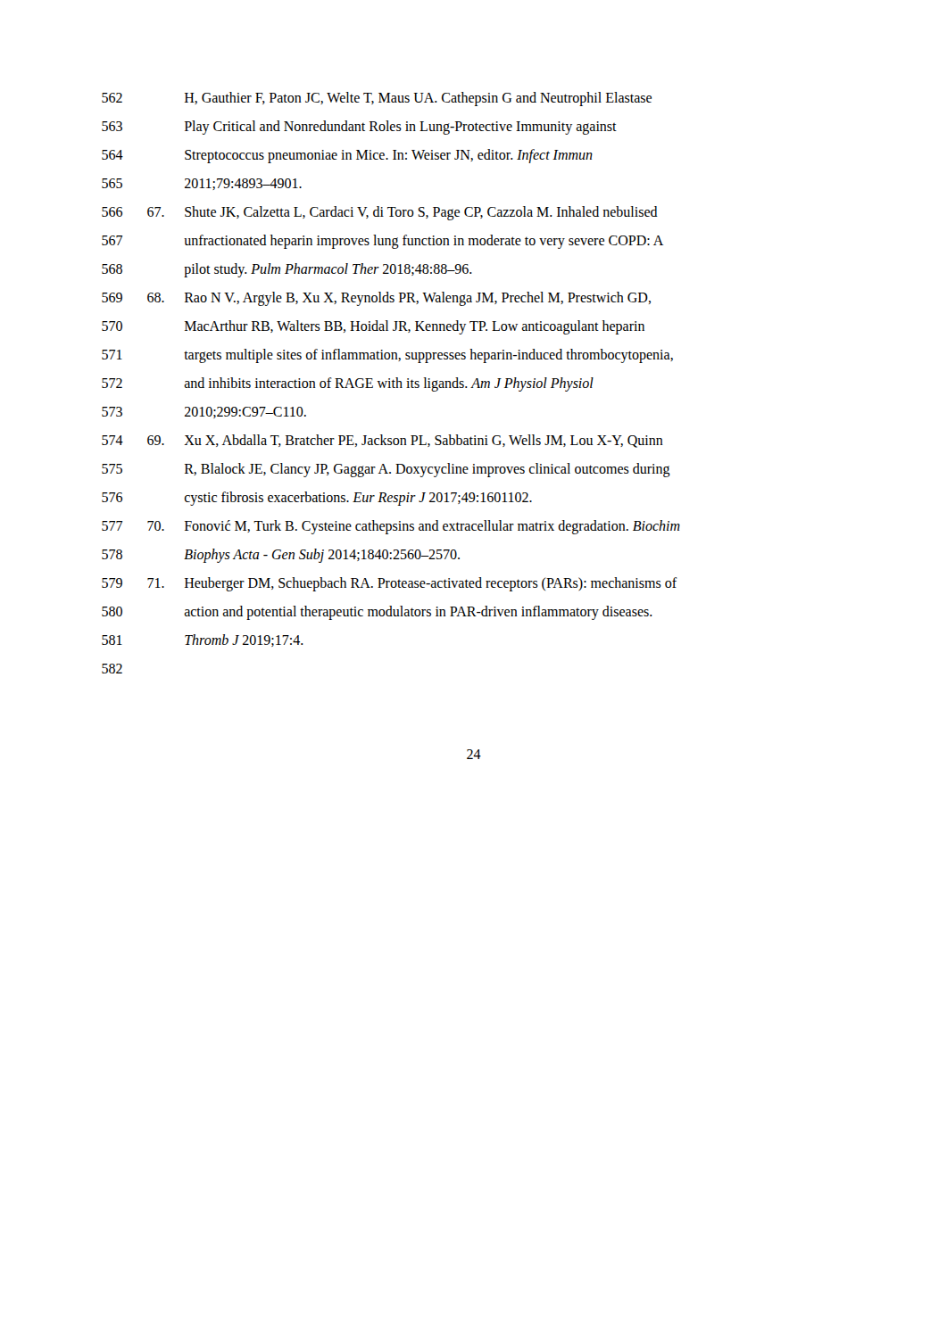562 H, Gauthier F, Paton JC, Welte T, Maus UA. Cathepsin G and Neutrophil Elastase
563 Play Critical and Nonredundant Roles in Lung-Protective Immunity against
564 Streptococcus pneumoniae in Mice. In: Weiser JN, editor. Infect Immun
565 2011;79:4893–4901.
56667. Shute JK, Calzetta L, Cardaci V, di Toro S, Page CP, Cazzola M. Inhaled nebulised
567 unfractionated heparin improves lung function in moderate to very severe COPD: A
568 pilot study. Pulm Pharmacol Ther 2018;48:88–96.
56968. Rao N V., Argyle B, Xu X, Reynolds PR, Walenga JM, Prechel M, Prestwich GD,
570 MacArthur RB, Walters BB, Hoidal JR, Kennedy TP. Low anticoagulant heparin
571 targets multiple sites of inflammation, suppresses heparin-induced thrombocytopenia,
572 and inhibits interaction of RAGE with its ligands. Am J Physiol Physiol
573 2010;299:C97–C110.
57469. Xu X, Abdalla T, Bratcher PE, Jackson PL, Sabbatini G, Wells JM, Lou X-Y, Quinn
575 R, Blalock JE, Clancy JP, Gaggar A. Doxycycline improves clinical outcomes during
576 cystic fibrosis exacerbations. Eur Respir J 2017;49:1601102.
57770. Fonović M, Turk B. Cysteine cathepsins and extracellular matrix degradation. Biochim
578 Biophys Acta - Gen Subj 2014;1840:2560–2570.
57971. Heuberger DM, Schuepbach RA. Protease-activated receptors (PARs): mechanisms of
580 action and potential therapeutic modulators in PAR-driven inflammatory diseases.
581 Thromb J 2019;17:4.
582
24